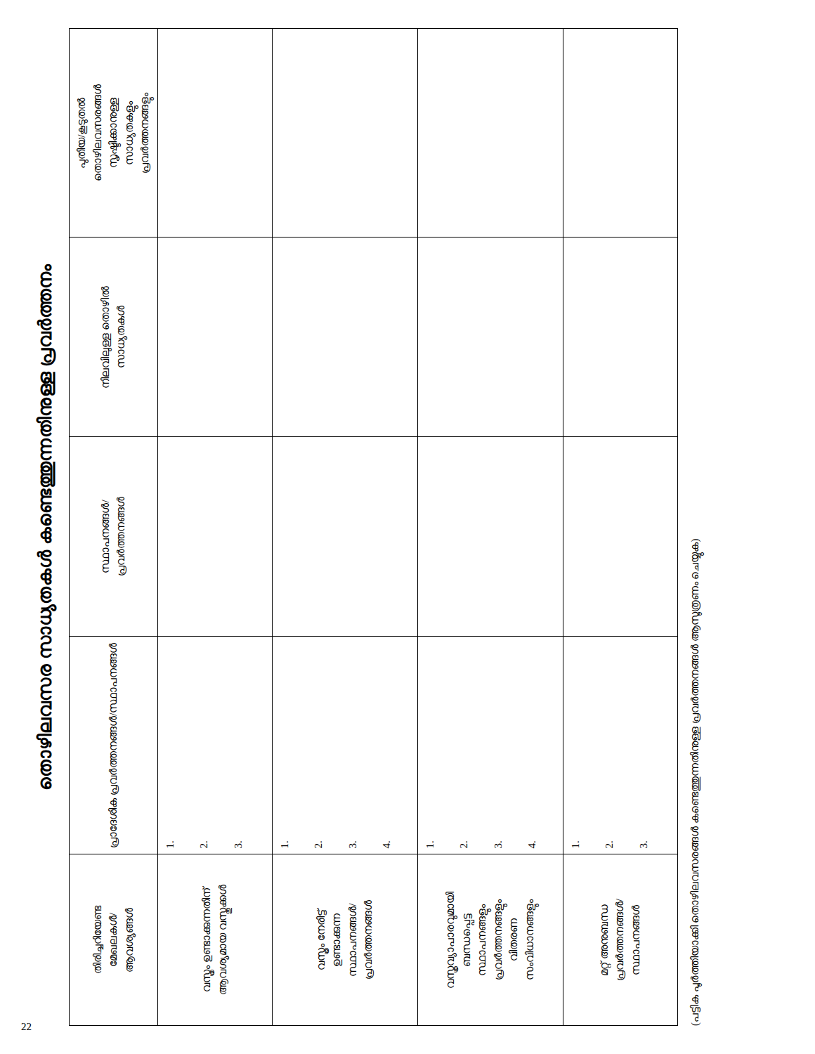തൊഴിലവസര സാധ്യതകൾ കണ്ടെത്തുന്നതിനുള്ള പ്രവർത്തനം
| തിരിച്ചറിയേണ്ട മേഖലകൾ/ ആവശ്യങ്ങൾ | പ്രാദേശിക പ്രവർത്തനങ്ങൾ/സ്ഥാപനങ്ങൾ | സ്ഥാപനങ്ങൾ/ പ്രവർത്തനങ്ങൾ | നിലവിലുള്ള തൊഴിൽ സാധ്യതകൾ | പുതിയ/കൂടുതൽ തൊഴിലവസരങ്ങൾ സൃഷ്ടിക്കാനുള്ള സാധ്യതകളും പ്രവർത്തനങ്ങളും |
| --- | --- | --- | --- | --- |
| വസ്ത്രം ഉണ്ടാക്കുന്നതിന് ആവശ്യമായ വസ്തുക്കൾ | 1. 2. 3. | | | |
| വസ്ത്രം നേരിട്ട് ഉണ്ടാക്കുന്ന സ്ഥാപനങ്ങൾ/ പ്രവർത്തനങ്ങൾ | 1. 2. 3. 4. | | | |
| വസ്ത്രവ്യാപാരവുമായി ബന്ധപ്പെട്ട സ്ഥാപനങ്ങളും പ്രവർത്തനങ്ങളും വിതരണ സംവിധാനങ്ങളും | 1. 2. 3. 4. | | | |
| മറ്റ് അനുബന്ധ പ്രവർത്തനങ്ങൾ/ സ്ഥാപനങ്ങൾ | 1. 2. 3. | | | |
(പട്ടിക പൂർത്തിയാക്കി തൊഴിലവസരങ്ങൾ കണ്ടെത്തുന്നതിനുള്ള പ്രവർത്തനങ്ങൾ ആസൂത്രണം ചെയ്യുക)
22